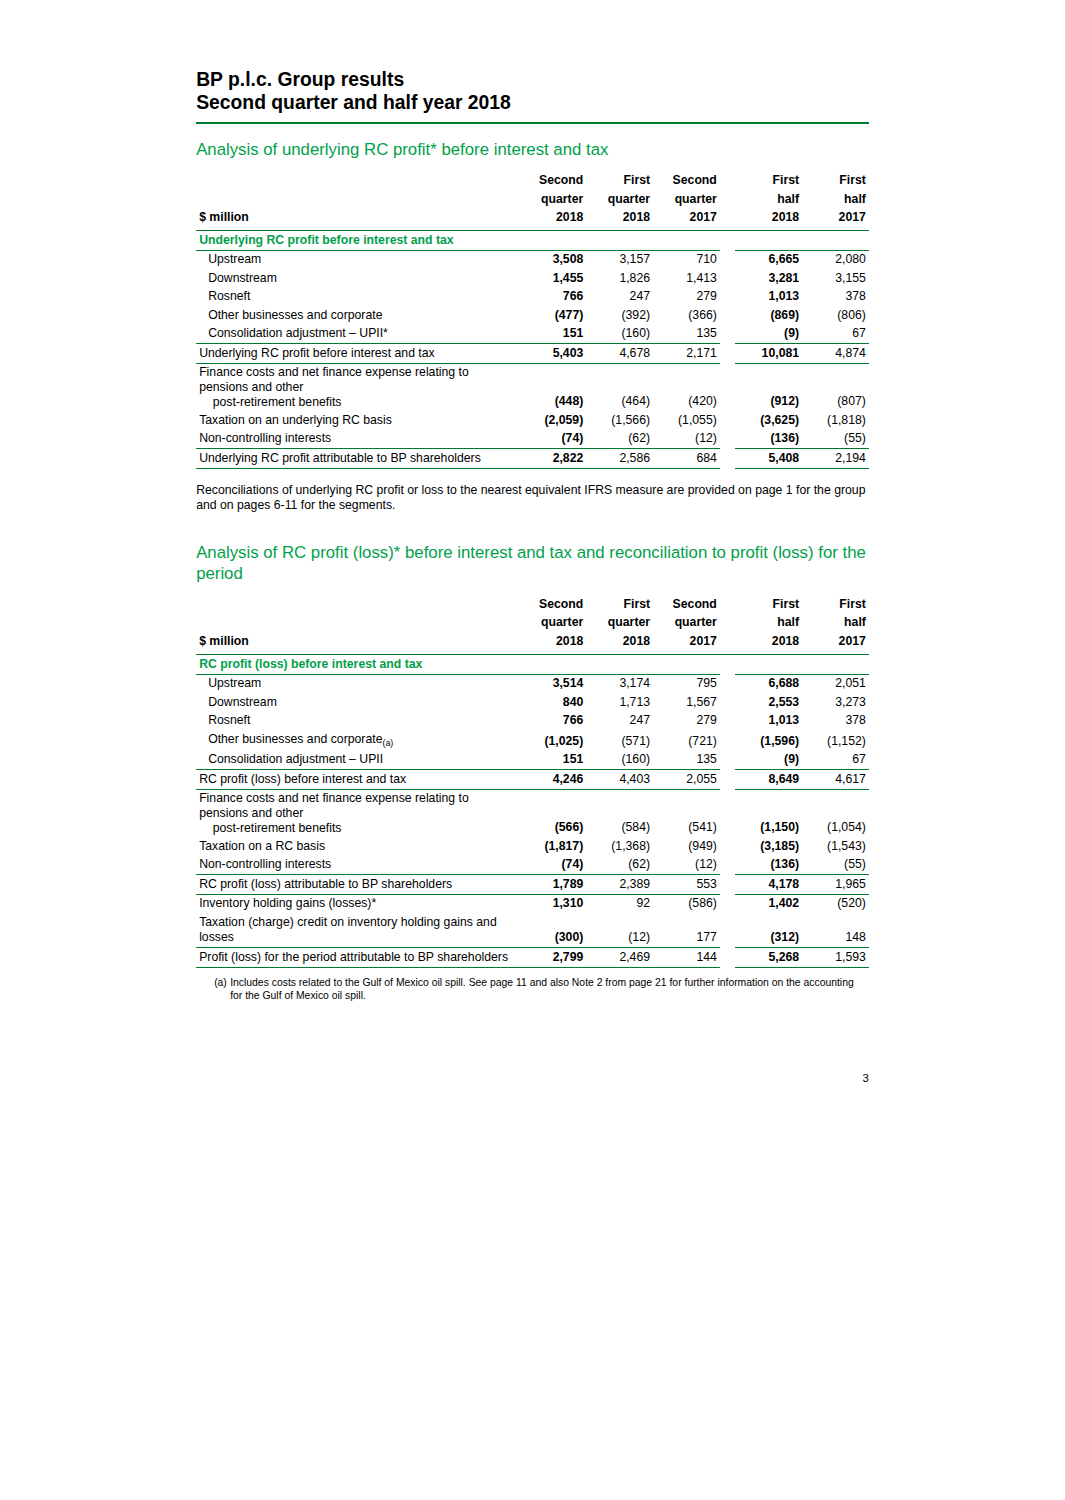BP p.l.c. Group resultsSecond quarter and half year 2018
Analysis of underlying RC profit* before interest and tax
| | Second | First | Second | | First | First |
| --- | --- | --- | --- | --- | --- | --- |
| | quarter | quarter | quarter | | half | half |
| $ million | 2018 | 2018 | 2017 | | 2018 | 2017 |
| Underlying RC profit before interest and tax | | | | | | |
| Upstream | 3,508 | 3,157 | 710 | | 6,665 | 2,080 |
| Downstream | 1,455 | 1,826 | 1,413 | | 3,281 | 3,155 |
| Rosneft | 766 | 247 | 279 | | 1,013 | 378 |
| Other businesses and corporate | (477) | (392) | (366) | | (869) | (806) |
| Consolidation adjustment – UPII* | 151 | (160) | 135 | | (9) | 67 |
| Underlying RC profit before interest and tax | 5,403 | 4,678 | 2,171 | | 10,081 | 4,874 |
| Finance costs and net finance expense relating to pensions and other post-retirement benefits | (448) | (464) | (420) | | (912) | (807) |
| Taxation on an underlying RC basis | (2,059) | (1,566) | (1,055) | | (3,625) | (1,818) |
| Non-controlling interests | (74) | (62) | (12) | | (136) | (55) |
| Underlying RC profit attributable to BP shareholders | 2,822 | 2,586 | 684 | | 5,408 | 2,194 |
Reconciliations of underlying RC profit or loss to the nearest equivalent IFRS measure are provided on page 1 for the group and on pages 6-11 for the segments.
Analysis of RC profit (loss)* before interest and tax and reconciliation to profit (loss) for the period
| | Second | First | Second | | First | First |
| --- | --- | --- | --- | --- | --- | --- |
| | quarter | quarter | quarter | | half | half |
| $ million | 2018 | 2018 | 2017 | | 2018 | 2017 |
| RC profit (loss) before interest and tax | | | | | | |
| Upstream | 3,514 | 3,174 | 795 | | 6,688 | 2,051 |
| Downstream | 840 | 1,713 | 1,567 | | 2,553 | 3,273 |
| Rosneft | 766 | 247 | 279 | | 1,013 | 378 |
| Other businesses and corporate (a) | (1,025) | (571) | (721) | | (1,596) | (1,152) |
| Consolidation adjustment – UPII | 151 | (160) | 135 | | (9) | 67 |
| RC profit (loss) before interest and tax | 4,246 | 4,403 | 2,055 | | 8,649 | 4,617 |
| Finance costs and net finance expense relating to pensions and other post-retirement benefits | (566) | (584) | (541) | | (1,150) | (1,054) |
| Taxation on a RC basis | (1,817) | (1,368) | (949) | | (3,185) | (1,543) |
| Non-controlling interests | (74) | (62) | (12) | | (136) | (55) |
| RC profit (loss) attributable to BP shareholders | 1,789 | 2,389 | 553 | | 4,178 | 1,965 |
| Inventory holding gains (losses)* | 1,310 | 92 | (586) | | 1,402 | (520) |
| Taxation (charge) credit on inventory holding gains and losses | (300) | (12) | 177 | | (312) | 148 |
| Profit (loss) for the period attributable to BP shareholders | 2,799 | 2,469 | 144 | | 5,268 | 1,593 |
(a) Includes costs related to the Gulf of Mexico oil spill. See page 11 and also Note 2 from page 21 for further information on the accounting for the Gulf of Mexico oil spill.
3